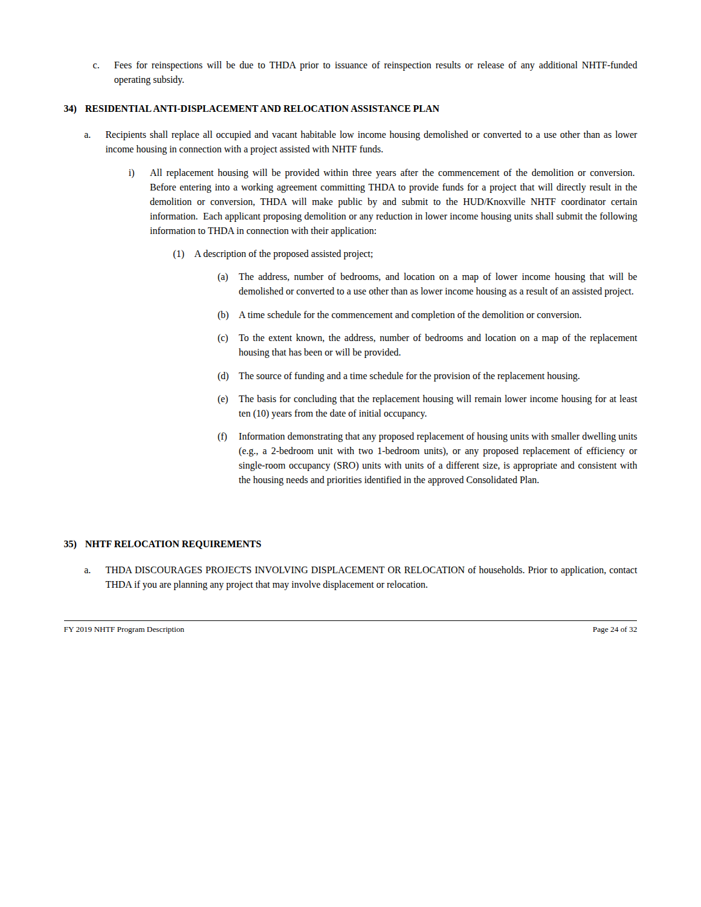c. Fees for reinspections will be due to THDA prior to issuance of reinspection results or release of any additional NHTF-funded operating subsidy.
34) RESIDENTIAL ANTI-DISPLACEMENT AND RELOCATION ASSISTANCE PLAN
a.
Recipients shall replace all occupied and vacant habitable low income housing demolished or converted to a use other than as lower income housing in connection with a project assisted with NHTF funds.
i)
All replacement housing will be provided within three years after the commencement of the demolition or conversion. Before entering into a working agreement committing THDA to provide funds for a project that will directly result in the demolition or conversion, THDA will make public by and submit to the HUD/Knoxville NHTF coordinator certain information. Each applicant proposing demolition or any reduction in lower income housing units shall submit the following information to THDA in connection with their application:
(1)
A description of the proposed assisted project;
(a)
The address, number of bedrooms, and location on a map of lower income housing that will be demolished or converted to a use other than as lower income housing as a result of an assisted project.
(b)
A time schedule for the commencement and completion of the demolition or conversion.
(c)
To the extent known, the address, number of bedrooms and location on a map of the replacement housing that has been or will be provided.
(d)
The source of funding and a time schedule for the provision of the replacement housing.
(e)
The basis for concluding that the replacement housing will remain lower income housing for at least ten (10) years from the date of initial occupancy.
(f)
Information demonstrating that any proposed replacement of housing units with smaller dwelling units (e.g., a 2-bedroom unit with two 1-bedroom units), or any proposed replacement of efficiency or single-room occupancy (SRO) units with units of a different size, is appropriate and consistent with the housing needs and priorities identified in the approved Consolidated Plan.
35) NHTF RELOCATION REQUIREMENTS
a.
THDA DISCOURAGES PROJECTS INVOLVING DISPLACEMENT OR RELOCATION of households. Prior to application, contact THDA if you are planning any project that may involve displacement or relocation.
FY 2019 NHTF Program Description Page 24 of 32